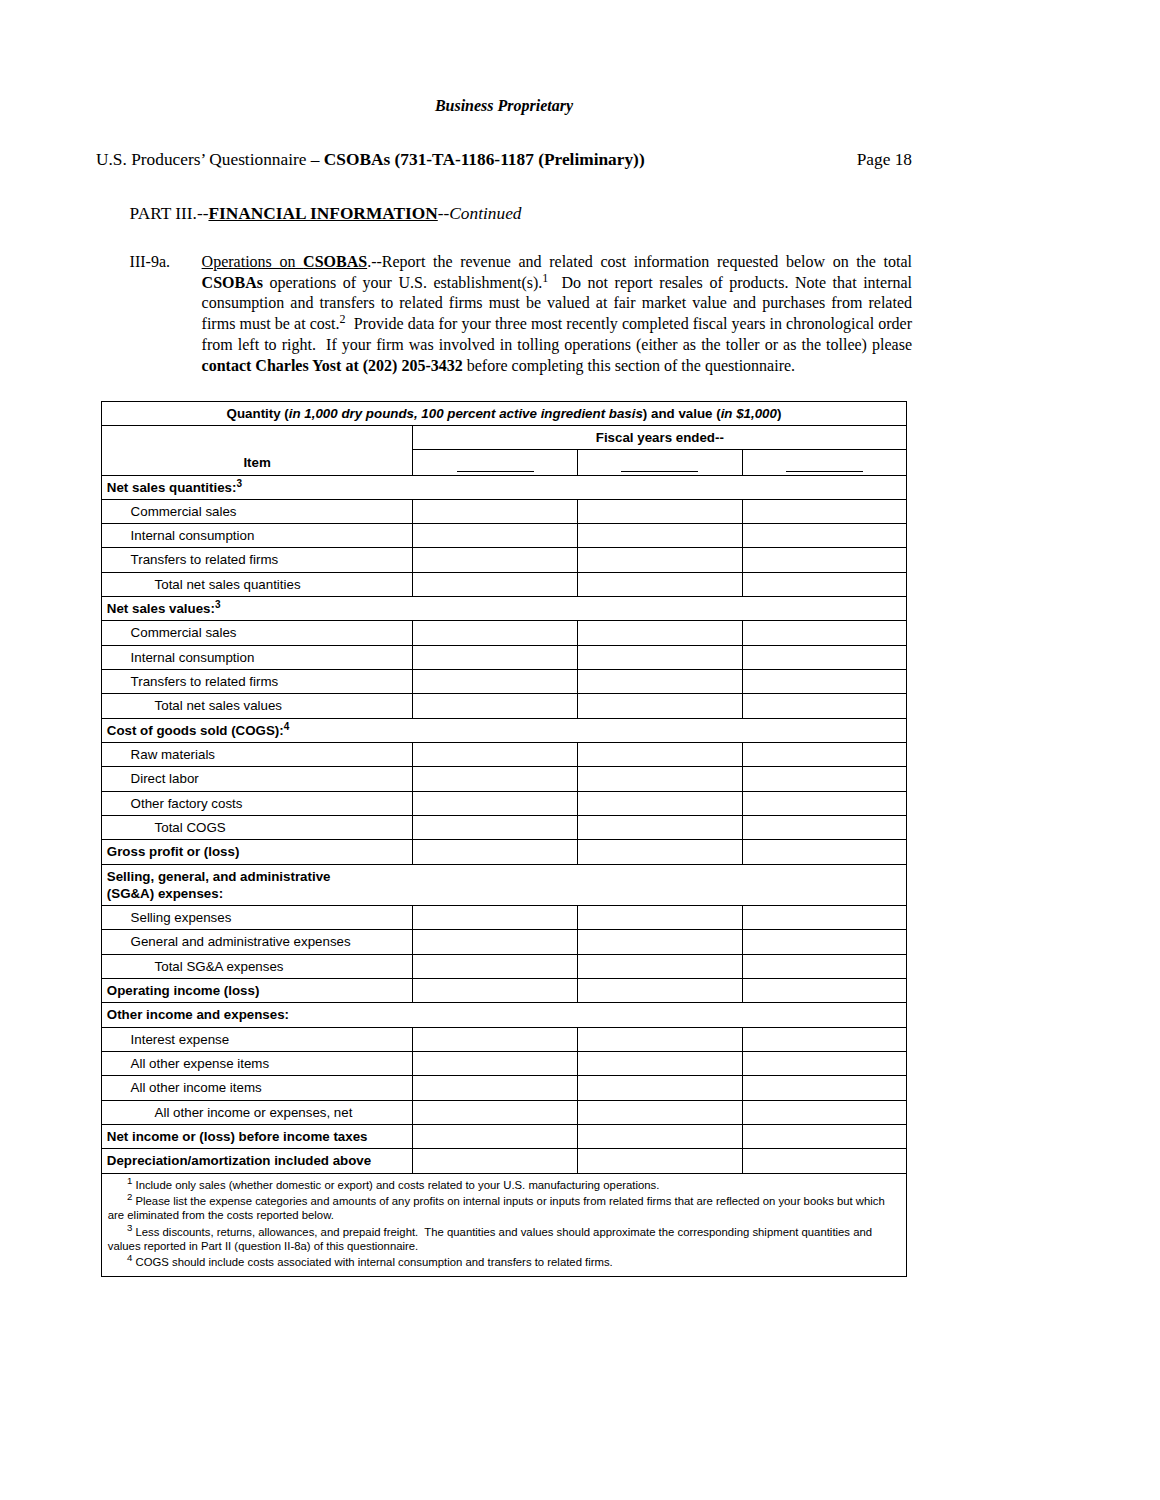Business Proprietary
U.S. Producers’ Questionnaire – CSOBAs (731-TA-1186-1187 (Preliminary))
Page 18
PART III.--FINANCIAL INFORMATION--Continued
III-9a.
Operations on CSOBAS.--Report the revenue and related cost information requested below on the total CSOBAs operations of your U.S. establishment(s).1 Do not report resales of products. Note that internal consumption and transfers to related firms must be valued at fair market value and purchases from related firms must be at cost.2 Provide data for your three most recently completed fiscal years in chronological order from left to right. If your firm was involved in tolling operations (either as the toller or as the tollee) please contact Charles Yost at (202) 205-3432 before completing this section of the questionnaire.
| Quantity ( in 1,000 dry pounds, 100 percent active ingredient basis ) and value ( in $1,000 ) |
| Item | Fiscal years ended-- |
| Net sales quantities: 3 |
| Commercial sales | | | |
| Internal consumption | | | |
| Transfers to related firms | | | |
| Total net sales quantities | | | |
| Net sales values: 3 |
| Commercial sales | | | |
| Internal consumption | | | |
| Transfers to related firms | | | |
| Total net sales values | | | |
| Cost of goods sold (COGS): 4 |
| Raw materials | | | |
| Direct labor | | | |
| Other factory costs | | | |
| Total COGS | | | |
| Gross profit or (loss) | | | |
| Selling, general, and administrative (SG&A) expenses: |
| Selling expenses | | | |
| General and administrative expenses | | | |
| Total SG&A expenses | | | |
| Operating income (loss) | | | |
| Other income and expenses: |
| Interest expense | | | |
| All other expense items | | | |
| All other income items | | | |
| All other income or expenses, net | | | |
| Net income or (loss) before income taxes | | | |
| Depreciation/amortization included above | | | |
1 Include only sales (whether domestic or export) and costs related to your U.S. manufacturing operations.
2 Please list the expense categories and amounts of any profits on internal inputs or inputs from related firms that are reflected on your books but which are eliminated from the costs reported below.
3 Less discounts, returns, allowances, and prepaid freight. The quantities and values should approximate the corresponding shipment quantities and values reported in Part II (question II-8a) of this questionnaire.
4 COGS should include costs associated with internal consumption and transfers to related firms.